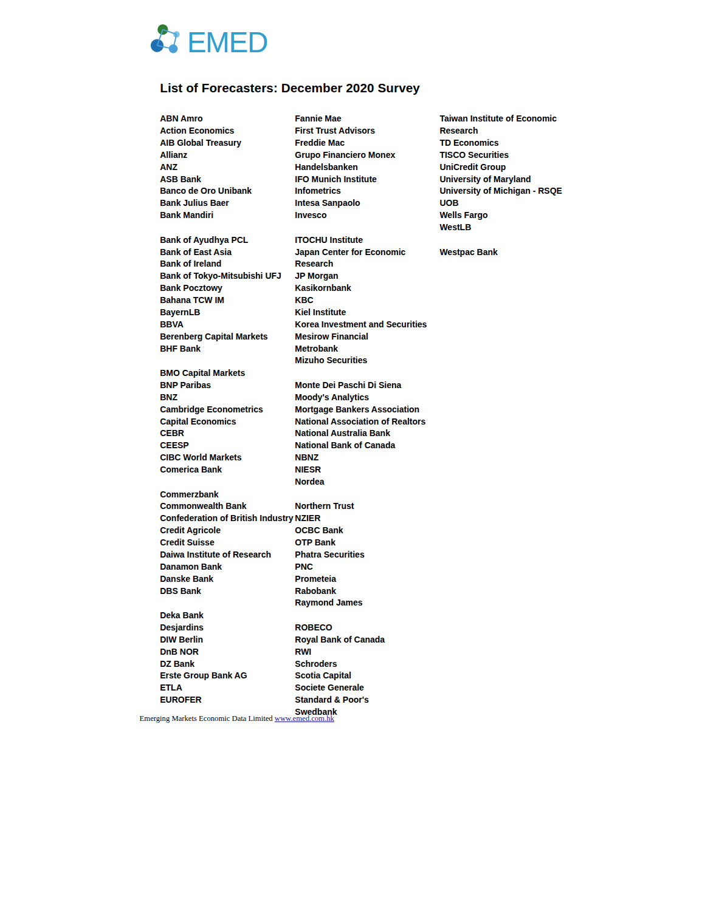EMED
List of Forecasters: December 2020 Survey
| ABN Amro Action Economics AIB Global Treasury Allianz ANZ ASB Bank Banco de Oro Unibank Bank Julius Baer Bank Mandiri Bank of Ayudhya PCL Bank of East Asia Bank of Ireland Bank of Tokyo-Mitsubishi UFJ Bank Pocztowy Bahana TCW IM BayernLB BBVA Berenberg Capital Markets BHF Bank BMO Capital Markets BNP Paribas BNZ Cambridge Econometrics Capital Economics CEBR CEESP CIBC World Markets Comerica Bank Commerzbank Commonwealth Bank Confederation of British Industry Credit Agricole Credit Suisse Daiwa Institute of Research Danamon Bank Danske Bank DBS Bank Deka Bank Desjardins DIW Berlin DnB NOR DZ Bank Erste Group Bank AG ETLA EUROFER | Fannie Mae First Trust Advisors Freddie Mac Grupo Financiero Monex Handelsbanken IFO Munich Institute Infometrics Intesa Sanpaolo Invesco ITOCHU Institute Japan Center for Economic Research JP Morgan Kasikornbank KBC Kiel Institute Korea Investment and Securities Mesirow Financial Metrobank Mizuho Securities Monte Dei Paschi Di Siena Moody's Analytics Mortgage Bankers Association National Association of Realtors National Australia Bank National Bank of Canada NBNZ NIESR Nordea Northern Trust NZIER OCBC Bank OTP Bank Phatra Securities PNC Prometeia Rabobank Raymond James ROBECO Royal Bank of Canada RWI Schroders Scotia Capital Societe Generale Standard & Poor's Swedbank | Taiwan Institute of Economic Research TD Economics TISCO Securities UniCredit Group University of Maryland University of Michigan - RSQE UOB Wells Fargo WestLB Westpac Bank |
Emerging Markets Economic Data Limited www.emed.com.hk